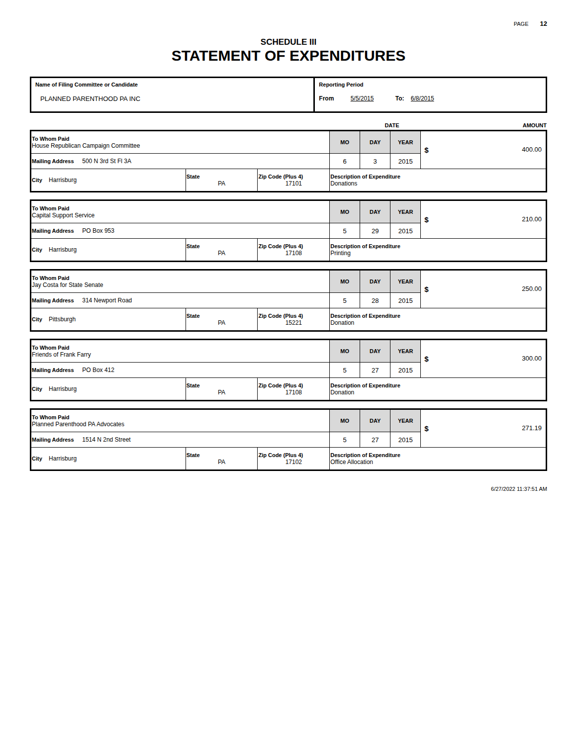PAGE 12
SCHEDULE III
STATEMENT OF EXPENDITURES
| Name of Filing Committee or Candidate PLANNED PARENTHOOD PA INC | Reporting Period From 5/5/2015 To: 6/8/2015 |
| | DATE | AMOUNT |
| To Whom Paid House Republican Campaign Committee | MO | DAY | YEAR | $ 400.00 |
| Mailing Address 500 N 3rd St Fl 3A | 6 | 3 | 2015 |
| City Harrisburg | State PA | Zip Code (Plus 4) 17101 | Description of Expenditure Donations |
| To Whom Paid Capital Support Service | MO | DAY | YEAR | $ 210.00 |
| Mailing Address PO Box 953 | 5 | 29 | 2015 |
| City Harrisburg | State PA | Zip Code (Plus 4) 17108 | Description of Expenditure Printing |
| To Whom Paid Jay Costa for State Senate | MO | DAY | YEAR | $ 250.00 |
| Mailing Address 314 Newport Road | 5 | 28 | 2015 |
| City Pittsburgh | State PA | Zip Code (Plus 4) 15221 | Description of Expenditure Donation |
| To Whom Paid Friends of Frank Farry | MO | DAY | YEAR | $ 300.00 |
| Mailing Address PO Box 412 | 5 | 27 | 2015 |
| City Harrisburg | State PA | Zip Code (Plus 4) 17108 | Description of Expenditure Donation |
| To Whom Paid Planned Parenthood PA Advocates | MO | DAY | YEAR | $ 271.19 |
| Mailing Address 1514 N 2nd Street | 5 | 27 | 2015 |
| City Harrisburg | State PA | Zip Code (Plus 4) 17102 | Description of Expenditure Office Allocation |
6/27/2022 11:37:51 AM